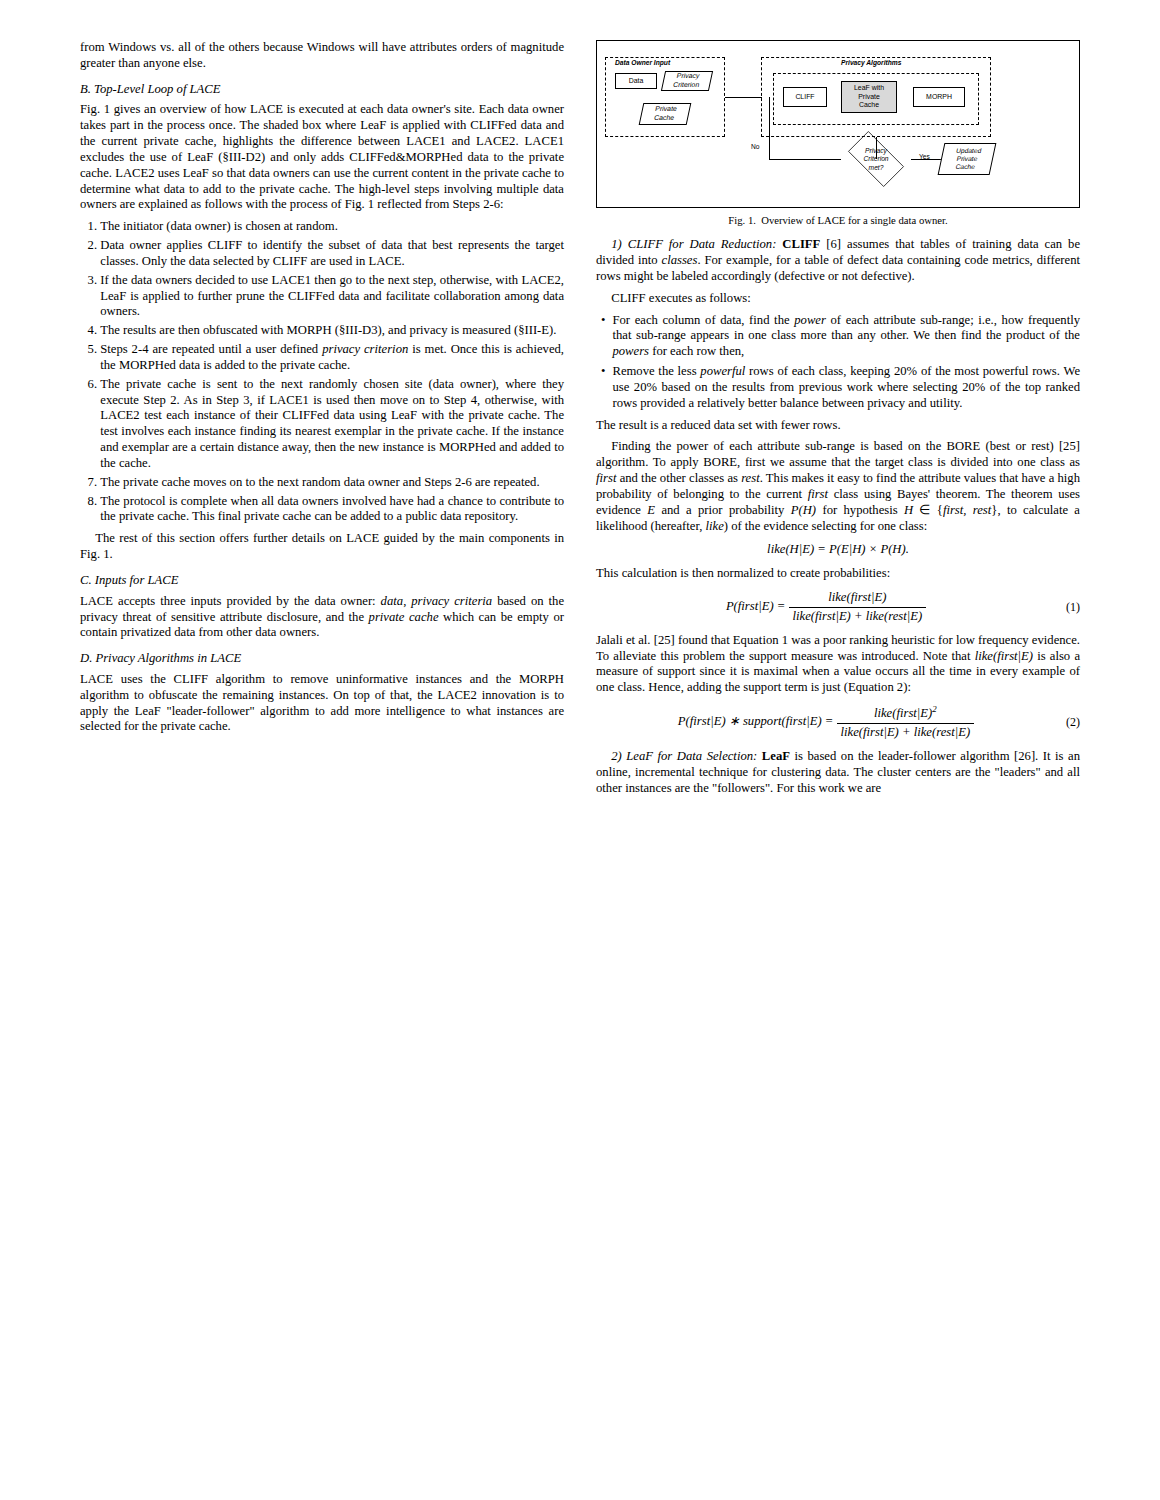from Windows vs. all of the others because Windows will have attributes orders of magnitude greater than anyone else.
B. Top-Level Loop of LACE
Fig. 1 gives an overview of how LACE is executed at each data owner's site. Each data owner takes part in the process once. The shaded box where LeaF is applied with CLIFFed data and the current private cache, highlights the difference between LACE1 and LACE2. LACE1 excludes the use of LeaF (§III-D2) and only adds CLIFFed&MORPHed data to the private cache. LACE2 uses LeaF so that data owners can use the current content in the private cache to determine what data to add to the private cache. The high-level steps involving multiple data owners are explained as follows with the process of Fig. 1 reflected from Steps 2-6:
The initiator (data owner) is chosen at random.
Data owner applies CLIFF to identify the subset of data that best represents the target classes. Only the data selected by CLIFF are used in LACE.
If the data owners decided to use LACE1 then go to the next step, otherwise, with LACE2, LeaF is applied to further prune the CLIFFed data and facilitate collaboration among data owners.
The results are then obfuscated with MORPH (§III-D3), and privacy is measured (§III-E).
Steps 2-4 are repeated until a user defined privacy criterion is met. Once this is achieved, the MORPHed data is added to the private cache.
The private cache is sent to the next randomly chosen site (data owner), where they execute Step 2. As in Step 3, if LACE1 is used then move on to Step 4, otherwise, with LACE2 test each instance of their CLIFFed data using LeaF with the private cache. The test involves each instance finding its nearest exemplar in the private cache. If the instance and exemplar are a certain distance away, then the new instance is MORPHed and added to the cache.
The private cache moves on to the next random data owner and Steps 2-6 are repeated.
The protocol is complete when all data owners involved have had a chance to contribute to the private cache. This final private cache can be added to a public data repository.
The rest of this section offers further details on LACE guided by the main components in Fig. 1.
C. Inputs for LACE
LACE accepts three inputs provided by the data owner: data, privacy criteria based on the privacy threat of sensitive attribute disclosure, and the private cache which can be empty or contain privatized data from other data owners.
D. Privacy Algorithms in LACE
LACE uses the CLIFF algorithm to remove uninformative instances and the MORPH algorithm to obfuscate the remaining instances. On top of that, the LACE2 innovation is to apply the LeaF "leader-follower" algorithm to add more intelligence to what instances are selected for the private cache.
Data Owner Input
Data
Privacy
Criterion
Private
Cache
Privacy Algorithms
CLIFF
LeaF with
Private
Cache
MORPH
Privacy
Criterion
met?
No
Yes
Updated
Private
Cache
Fig. 1. Overview of LACE for a single data owner.
1) CLIFF for Data Reduction: CLIFF [6] assumes that tables of training data can be divided into classes. For example, for a table of defect data containing code metrics, different rows might be labeled accordingly (defective or not defective).
CLIFF executes as follows:
For each column of data, find the power of each attribute sub-range; i.e., how frequently that sub-range appears in one class more than any other. We then find the product of the powers for each row then,
Remove the less powerful rows of each class, keeping 20% of the most powerful rows. We use 20% based on the results from previous work where selecting 20% of the top ranked rows provided a relatively better balance between privacy and utility.
The result is a reduced data set with fewer rows.
Finding the power of each attribute sub-range is based on the BORE (best or rest) [25] algorithm. To apply BORE, first we assume that the target class is divided into one class as first and the other classes as rest. This makes it easy to find the attribute values that have a high probability of belonging to the current first class using Bayes' theorem. The theorem uses evidence E and a prior probability P(H) for hypothesis H ∈ {first, rest}, to calculate a likelihood (hereafter, like) of the evidence selecting for one class:
like(H|E) = P(E|H) × P(H).
This calculation is then normalized to create probabilities:
P(first|E) = like(first|E) like(first|E) + like(rest|E)
(1)
Jalali et al. [25] found that Equation 1 was a poor ranking heuristic for low frequency evidence. To alleviate this problem the support measure was introduced. Note that like(first|E) is also a measure of support since it is maximal when a value occurs all the time in every example of one class. Hence, adding the support term is just (Equation 2):
P(first|E) ∗ support(first|E) = like(first|E)2 like(first|E) + like(rest|E)
(2)
2) LeaF for Data Selection: LeaF is based on the leader-follower algorithm [26]. It is an online, incremental technique for clustering data. The cluster centers are the "leaders" and all other instances are the "followers". For this work we are